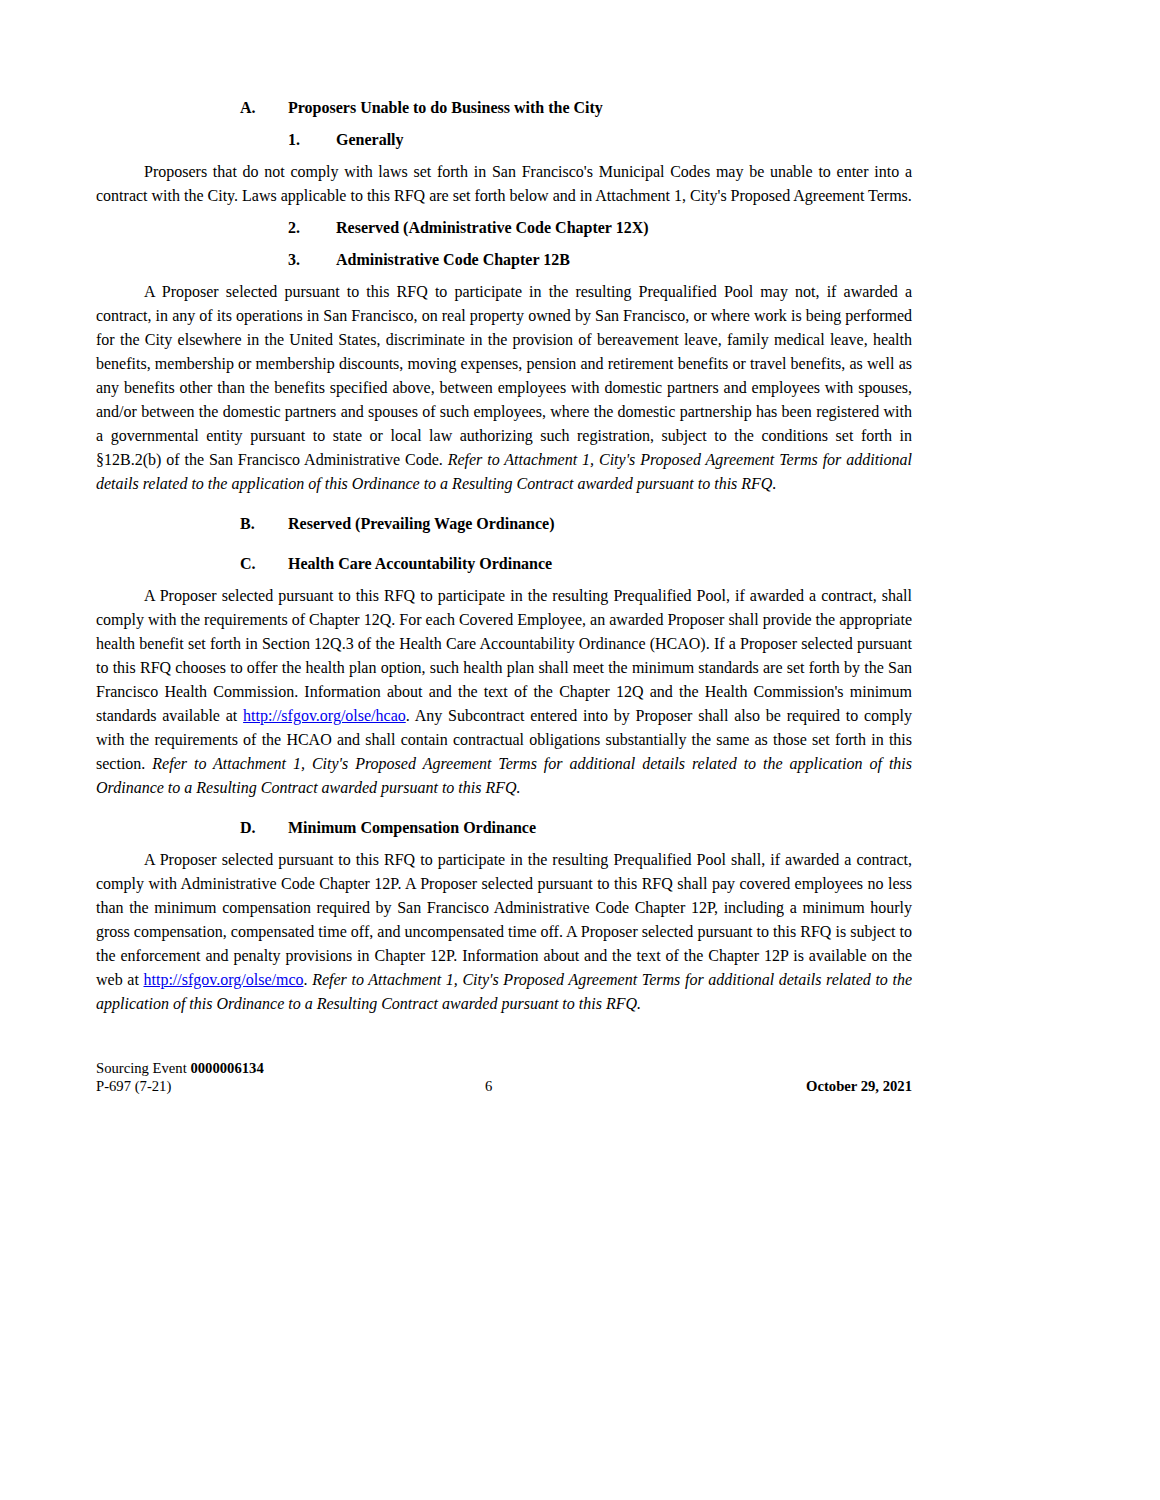A. Proposers Unable to do Business with the City
1. Generally
Proposers that do not comply with laws set forth in San Francisco's Municipal Codes may be unable to enter into a contract with the City. Laws applicable to this RFQ are set forth below and in Attachment 1, City's Proposed Agreement Terms.
2. Reserved (Administrative Code Chapter 12X)
3. Administrative Code Chapter 12B
A Proposer selected pursuant to this RFQ to participate in the resulting Prequalified Pool may not, if awarded a contract, in any of its operations in San Francisco, on real property owned by San Francisco, or where work is being performed for the City elsewhere in the United States, discriminate in the provision of bereavement leave, family medical leave, health benefits, membership or membership discounts, moving expenses, pension and retirement benefits or travel benefits, as well as any benefits other than the benefits specified above, between employees with domestic partners and employees with spouses, and/or between the domestic partners and spouses of such employees, where the domestic partnership has been registered with a governmental entity pursuant to state or local law authorizing such registration, subject to the conditions set forth in §12B.2(b) of the San Francisco Administrative Code. Refer to Attachment 1, City's Proposed Agreement Terms for additional details related to the application of this Ordinance to a Resulting Contract awarded pursuant to this RFQ.
B. Reserved (Prevailing Wage Ordinance)
C. Health Care Accountability Ordinance
A Proposer selected pursuant to this RFQ to participate in the resulting Prequalified Pool, if awarded a contract, shall comply with the requirements of Chapter 12Q. For each Covered Employee, an awarded Proposer shall provide the appropriate health benefit set forth in Section 12Q.3 of the Health Care Accountability Ordinance (HCAO). If a Proposer selected pursuant to this RFQ chooses to offer the health plan option, such health plan shall meet the minimum standards are set forth by the San Francisco Health Commission. Information about and the text of the Chapter 12Q and the Health Commission's minimum standards available at http://sfgov.org/olse/hcao. Any Subcontract entered into by Proposer shall also be required to comply with the requirements of the HCAO and shall contain contractual obligations substantially the same as those set forth in this section. Refer to Attachment 1, City's Proposed Agreement Terms for additional details related to the application of this Ordinance to a Resulting Contract awarded pursuant to this RFQ.
D. Minimum Compensation Ordinance
A Proposer selected pursuant to this RFQ to participate in the resulting Prequalified Pool shall, if awarded a contract, comply with Administrative Code Chapter 12P. A Proposer selected pursuant to this RFQ shall pay covered employees no less than the minimum compensation required by San Francisco Administrative Code Chapter 12P, including a minimum hourly gross compensation, compensated time off, and uncompensated time off. A Proposer selected pursuant to this RFQ is subject to the enforcement and penalty provisions in Chapter 12P. Information about and the text of the Chapter 12P is available on the web at http://sfgov.org/olse/mco. Refer to Attachment 1, City's Proposed Agreement Terms for additional details related to the application of this Ordinance to a Resulting Contract awarded pursuant to this RFQ.
Sourcing Event 0000006134
P-697 (7-21) 6 October 29, 2021